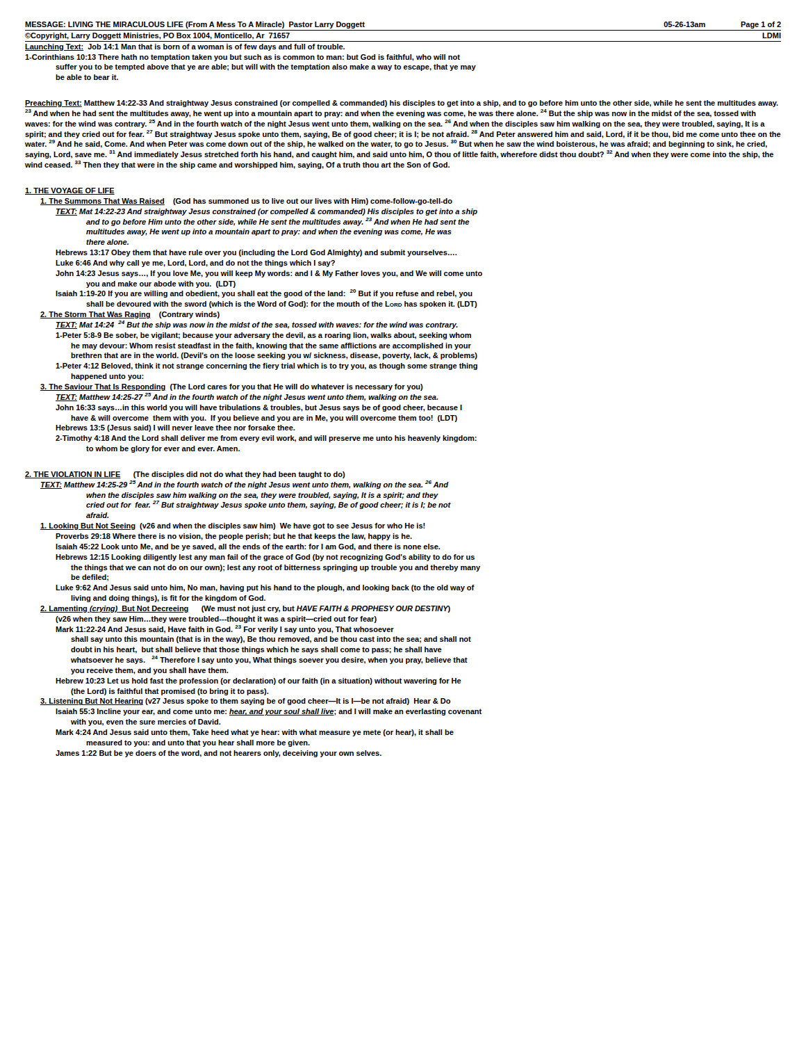| MESSAGE: LIVING THE MIRACULOUS LIFE (From A Mess To A Miracle) Pastor Larry Doggett | 05-26-13am | Page 1 of 2 |
| ©Copyright, Larry Doggett Ministries, PO Box 1004, Monticello, Ar 71657 | LDMI |
Launching Text: Job 14:1 Man that is born of a woman is of few days and full of trouble.
1-Corinthians 10:13 There hath no temptation taken you but such as is common to man: but God is faithful, who will not
suffer you to be tempted above that ye are able; but will with the temptation also make a way to escape, that ye may
be able to bear it.
Preaching Text: Matthew 14:22-33 And straightway Jesus constrained (or compelled & commanded) his disciples to get into a ship, and to go before him unto the other side, while he sent the multitudes away. 23 And when he had sent the multitudes away, he went up into a mountain apart to pray: and when the evening was come, he was there alone. 24 But the ship was now in the midst of the sea, tossed with waves: for the wind was contrary. 25 And in the fourth watch of the night Jesus went unto them, walking on the sea. 26 And when the disciples saw him walking on the sea, they were troubled, saying, It is a spirit; and they cried out for fear. 27 But straightway Jesus spoke unto them, saying, Be of good cheer; it is I; be not afraid. 28 And Peter answered him and said, Lord, if it be thou, bid me come unto thee on the water. 29 And he said, Come. And when Peter was come down out of the ship, he walked on the water, to go to Jesus. 30 But when he saw the wind boisterous, he was afraid; and beginning to sink, he cried, saying, Lord, save me. 31 And immediately Jesus stretched forth his hand, and caught him, and said unto him, O thou of little faith, wherefore didst thou doubt? 32 And when they were come into the ship, the wind ceased. 33 Then they that were in the ship came and worshipped him, saying, Of a truth thou art the Son of God.
1. THE VOYAGE OF LIFE
1. The Summons That Was Raised (God has summoned us to live out our lives with Him) come-follow-go-tell-do
TEXT: Mat 14:22-23 And straightway Jesus constrained (or compelled & commanded) His disciples to get into a ship
and to go before Him unto the other side, while He sent the multitudes away. 23 And when He had sent the
multitudes away, He went up into a mountain apart to pray: and when the evening was come, He was
there alone.
Hebrews 13:17 Obey them that have rule over you (including the Lord God Almighty) and submit yourselves….
Luke 6:46 And why call ye me, Lord, Lord, and do not the things which I say?
John 14:23 Jesus says…, If you love Me, you will keep My words: and I & My Father loves you, and We will come unto
you and make our abode with you. (LDT)
Isaiah 1:19-20 If you are willing and obedient, you shall eat the good of the land: 20 But if you refuse and rebel, you
shall be devoured with the sword (which is the Word of God): for the mouth of the Lord has spoken it. (LDT)
2. The Storm That Was Raging (Contrary winds)
TEXT: Mat 14:24 24 But the ship was now in the midst of the sea, tossed with waves: for the wind was contrary.
1-Peter 5:8-9 Be sober, be vigilant; because your adversary the devil, as a roaring lion, walks about, seeking whom
he may devour: Whom resist steadfast in the faith, knowing that the same afflictions are accomplished in your
brethren that are in the world. (Devil's on the loose seeking you w/ sickness, disease, poverty, lack, & problems)
1-Peter 4:12 Beloved, think it not strange concerning the fiery trial which is to try you, as though some strange thing
happened unto you:
3. The Saviour That Is Responding (The Lord cares for you that He will do whatever is necessary for you)
TEXT: Matthew 14:25-27 25 And in the fourth watch of the night Jesus went unto them, walking on the sea.
John 16:33 says…in this world you will have tribulations & troubles, but Jesus says be of good cheer, because I
have & will overcome them with you. If you believe and you are in Me, you will overcome them too! (LDT)
Hebrews 13:5 (Jesus said) I will never leave thee nor forsake thee.
2-Timothy 4:18 And the Lord shall deliver me from every evil work, and will preserve me unto his heavenly kingdom:
to whom be glory for ever and ever. Amen.
2. THE VIOLATION IN LIFE (The disciples did not do what they had been taught to do)
TEXT: Matthew 14:25-29 25 And in the fourth watch of the night Jesus went unto them, walking on the sea. 26 And
when the disciples saw him walking on the sea, they were troubled, saying, It is a spirit; and they
cried out for fear. 27 But straightway Jesus spoke unto them, saying, Be of good cheer; it is I; be not
afraid.
1. Looking But Not Seeing (v26 and when the disciples saw him) We have got to see Jesus for who He is!
Proverbs 29:18 Where there is no vision, the people perish; but he that keeps the law, happy is he.
Isaiah 45:22 Look unto Me, and be ye saved, all the ends of the earth: for I am God, and there is none else.
Hebrews 12:15 Looking diligently lest any man fail of the grace of God (by not recognizing God's ability to do for us
the things that we can not do on our own); lest any root of bitterness springing up trouble you and thereby many
be defiled;
Luke 9:62 And Jesus said unto him, No man, having put his hand to the plough, and looking back (to the old way of
living and doing things), is fit for the kingdom of God.
2. Lamenting (crying) But Not Decreeing (We must not just cry, but HAVE FAITH & PROPHESY OUR DESTINY)
(v26 when they saw Him…they were troubled---thought it was a spirit—cried out for fear)
Mark 11:22-24 And Jesus said, Have faith in God. 23 For verily I say unto you, That whosoever
shall say unto this mountain (that is in the way), Be thou removed, and be thou cast into the sea; and shall not
doubt in his heart, but shall believe that those things which he says shall come to pass; he shall have
whatsoever he says. 24 Therefore I say unto you, What things soever you desire, when you pray, believe that
you receive them, and you shall have them.
Hebrew 10:23 Let us hold fast the profession (or declaration) of our faith (in a situation) without wavering for He
(the Lord) is faithful that promised (to bring it to pass).
3. Listening But Not Hearing (v27 Jesus spoke to them saying be of good cheer—It is I—be not afraid) Hear & Do
Isaiah 55:3 Incline your ear, and come unto me: hear, and your soul shall live; and I will make an everlasting covenant
with you, even the sure mercies of David.
Mark 4:24 And Jesus said unto them, Take heed what ye hear: with what measure ye mete (or hear), it shall be
measured to you: and unto that you hear shall more be given.
James 1:22 But be ye doers of the word, and not hearers only, deceiving your own selves.